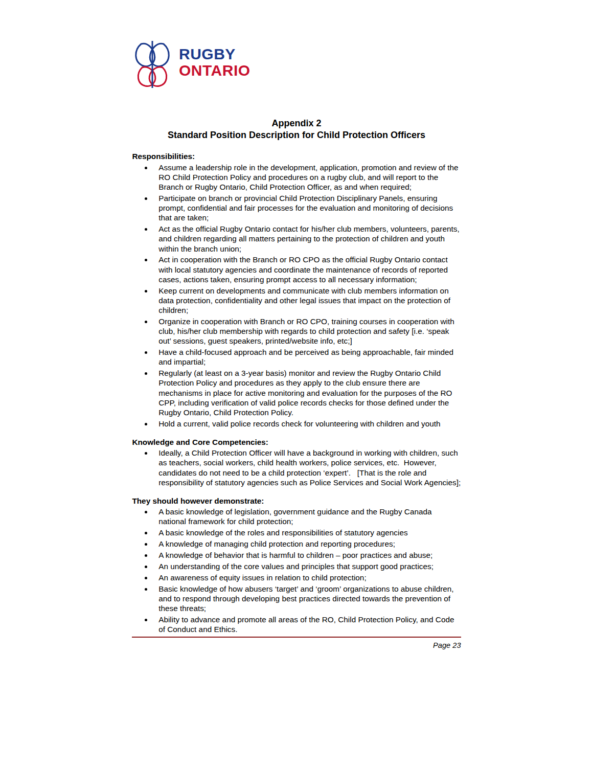RUGBY ONTARIO
Appendix 2
Standard Position Description for Child Protection Officers
Responsibilities:
Assume a leadership role in the development, application, promotion and review of the RO Child Protection Policy and procedures on a rugby club, and will report to the Branch or Rugby Ontario, Child Protection Officer, as and when required;
Participate on branch or provincial Child Protection Disciplinary Panels, ensuring prompt, confidential and fair processes for the evaluation and monitoring of decisions that are taken;
Act as the official Rugby Ontario contact for his/her club members, volunteers, parents, and children regarding all matters pertaining to the protection of children and youth within the branch union;
Act in cooperation with the Branch or RO CPO as the official Rugby Ontario contact with local statutory agencies and coordinate the maintenance of records of reported cases, actions taken, ensuring prompt access to all necessary information;
Keep current on developments and communicate with club members information on data protection, confidentiality and other legal issues that impact on the protection of children;
Organize in cooperation with Branch or RO CPO, training courses in cooperation with club, his/her club membership with regards to child protection and safety [i.e. ‘speak out’ sessions, guest speakers, printed/website info, etc;]
Have a child-focused approach and be perceived as being approachable, fair minded and impartial;
Regularly (at least on a 3-year basis) monitor and review the Rugby Ontario Child Protection Policy and procedures as they apply to the club ensure there are mechanisms in place for active monitoring and evaluation for the purposes of the RO CPP, including verification of valid police records checks for those defined under the Rugby Ontario, Child Protection Policy.
Hold a current, valid police records check for volunteering with children and youth
Knowledge and Core Competencies:
Ideally, a Child Protection Officer will have a background in working with children, such as teachers, social workers, child health workers, police services, etc. However, candidates do not need to be a child protection ‘expert’. [That is the role and responsibility of statutory agencies such as Police Services and Social Work Agencies];
They should however demonstrate:
A basic knowledge of legislation, government guidance and the Rugby Canada national framework for child protection;
A basic knowledge of the roles and responsibilities of statutory agencies
A knowledge of managing child protection and reporting procedures;
A knowledge of behavior that is harmful to children – poor practices and abuse;
An understanding of the core values and principles that support good practices;
An awareness of equity issues in relation to child protection;
Basic knowledge of how abusers ‘target’ and ‘groom’ organizations to abuse children, and to respond through developing best practices directed towards the prevention of these threats;
Ability to advance and promote all areas of the RO, Child Protection Policy, and Code of Conduct and Ethics.
Page 23